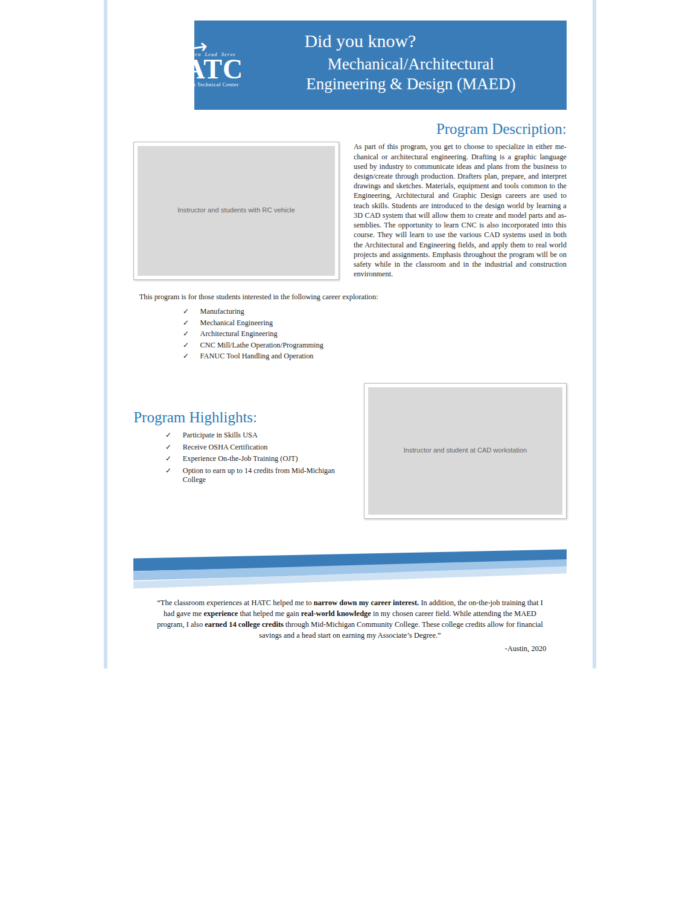⟶ Learn Lead Serve HATC Huron Area Technical Center
Did you know?
Mechanical/Architectural
Engineering & Design (MAED)
Program Description:
As part of this program, you get to choose to specialize in either mechanical or architectural engineering. Drafting is a graphic language used by industry to communicate ideas and plans from the business to design/create through production. Drafters plan, prepare, and interpret drawings and sketches. Materials, equipment and tools common to the Engineering, Architectural and Graphic Design careers are used to teach skills. Students are introduced to the design world by learning a 3D CAD system that will allow them to create and model parts and assemblies. The opportunity to learn CNC is also incorporated into this course. They will learn to use the various CAD systems used in both the Architectural and Engineering fields, and apply them to real world projects and assignments. Emphasis throughout the program will be on safety while in the classroom and in the industrial and construction environment.
This program is for those students interested in the following career exploration:
Manufacturing
Mechanical Engineering
Architectural Engineering
CNC Mill/Lathe Operation/Programming
FANUC Tool Handling and Operation
Program Highlights:
Participate in Skills USA
Receive OSHA Certification
Experience On-the-Job Training (OJT)
Option to earn up to 14 credits from Mid-Michigan College
“The classroom experiences at HATC helped me to narrow down my career interest. In addition, the on-the-job training that I had gave me experience that helped me gain real-world knowledge in my chosen career field. While attending the MAED program, I also earned 14 college credits through Mid-Michigan Community College. These college credits allow for financial savings and a head start on earning my Associate’s Degree.” -Austin, 2020